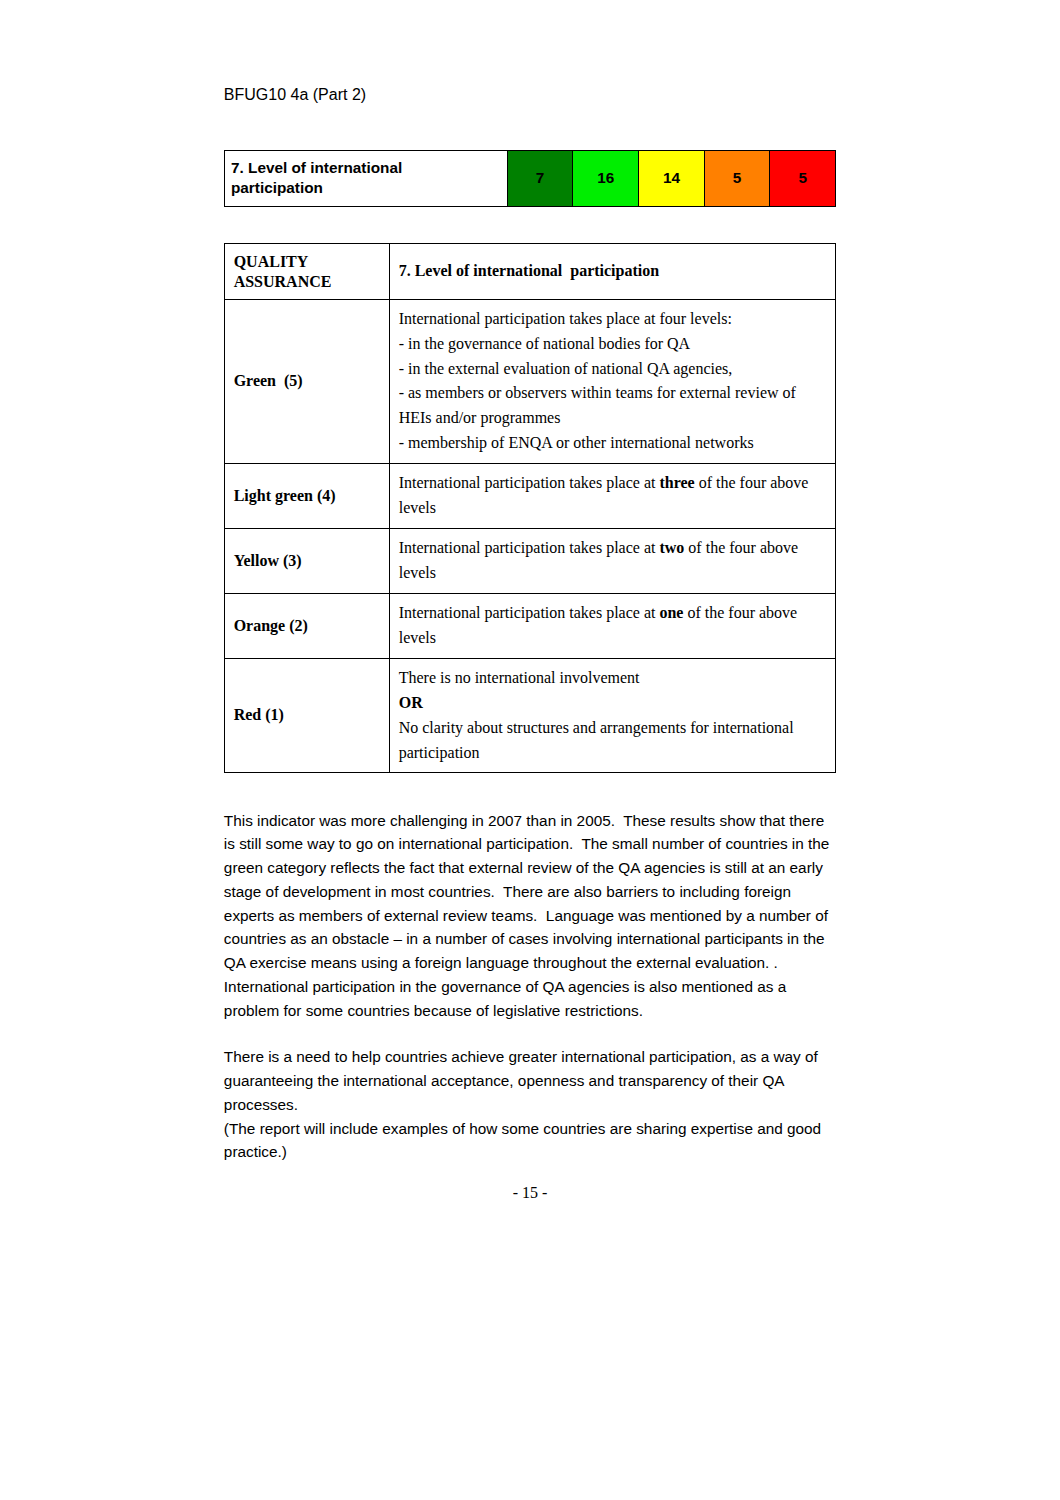BFUG10 4a (Part 2)
| 7. Level of international participation | 7 | 16 | 14 | 5 | 5 |
| QUALITY ASSURANCE | 7. Level of international participation |
| Green (5) | International participation takes place at four levels: - in the governance of national bodies for QA - in the external evaluation of national QA agencies, - as members or observers within teams for external review of HEIs and/or programmes - membership of ENQA or other international networks |
| Light green (4) | International participation takes place at three of the four above levels |
| Yellow (3) | International participation takes place at two of the four above levels |
| Orange (2) | International participation takes place at one of the four above levels |
| Red (1) | There is no international involvement OR No clarity about structures and arrangements for international participation |
This indicator was more challenging in 2007 than in 2005. These results show that there is still some way to go on international participation. The small number of countries in the green category reflects the fact that external review of the QA agencies is still at an early stage of development in most countries. There are also barriers to including foreign experts as members of external review teams. Language was mentioned by a number of countries as an obstacle – in a number of cases involving international participants in the QA exercise means using a foreign language throughout the external evaluation. . International participation in the governance of QA agencies is also mentioned as a problem for some countries because of legislative restrictions.
There is a need to help countries achieve greater international participation, as a way of guaranteeing the international acceptance, openness and transparency of their QA processes.
(The report will include examples of how some countries are sharing expertise and good practice.)
- 15 -